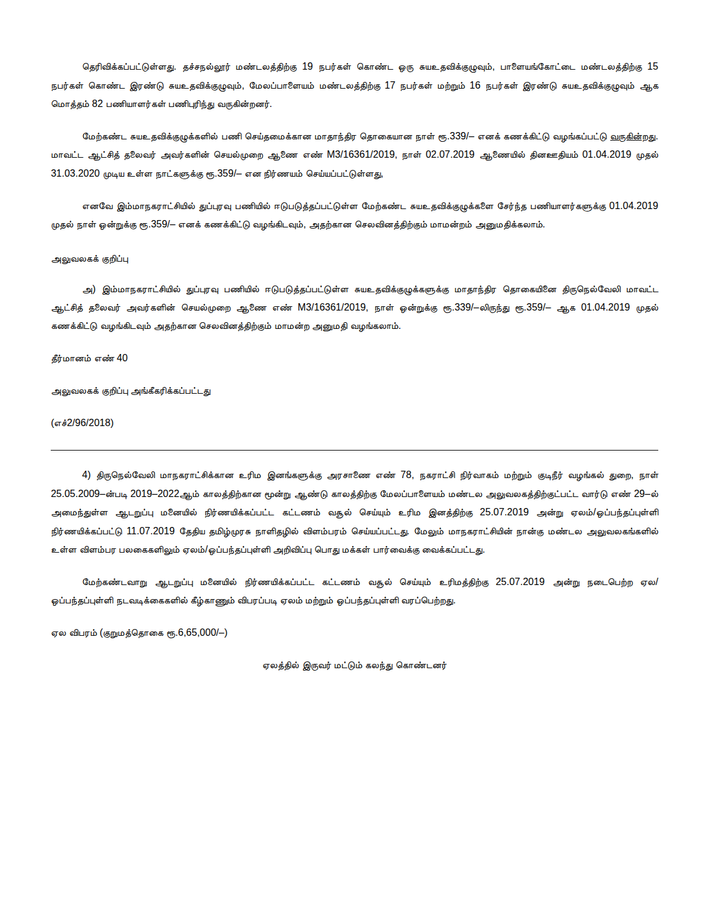தெரிவிக்கப்பட்டுள்ளது. தச்சநல்லூர் மண்டலத்திற்கு 19 நபர்கள் கொண்ட ஒரு சுயஉதவிக்குழுவும், பாளையங்கோட்டை மண்டலத்திற்கு 15 நபர்கள் கொண்ட இரண்டு சுயஉதவிக்குழுவும், மேலப்பாளையம் மண்டலத்திற்கு 17 நபர்கள் மற்றும் 16 நபர்கள் இரண்டு சுயஉதவிக்குழுவும் ஆக மொத்தம் 82 பணியாளர்கள் பணிபுரிந்து வருகின்றனர்.
மேற்கண்ட சுயஉதவிக்குழுக்களில் பணி செய்தமைக்கான மாதாந்திர தொகையான நாள் ரூ.339/– எனக் கணக்கிட்டு வழங்கப்பட்டு வருகின்றது. மாவட்ட ஆட்சித் தலைவர் அவர்களின் செயல்முறை ஆணை எண் M3/16361/2019, நாள் 02.07.2019 ஆணையில் தினஊதியம் 01.04.2019 முதல் 31.03.2020 முடிய உள்ள நாட்களுக்கு ரூ.359/– என நிர்ணயம் செய்யப்பட்டுள்ளது,
எனவே இம்மாநகராட்சியில் துப்புரவு பணியில் ஈடுபடுத்தப்பட்டுள்ள மேற்கண்ட சுயஉதவிக்குழுக்களை சேர்ந்த பணியாளர்களுக்கு 01.04.2019 முதல் நாள் ஒன்றுக்கு ரூ.359/– எனக் கணக்கிட்டு வழங்கிடவும், அதற்கான செலவினத்திற்கும் மாமன்றம் அனுமதிக்கலாம்.
அலுவலகக் குறிப்பு
அ) இம்மாநகராட்சியில் துப்புரவு பணியில் ஈடுபடுத்தப்பட்டுள்ள சுயஉதவிக்குழுக்களுக்கு மாதாந்திர தொகையினை திருநெல்வேலி மாவட்ட ஆட்சித் தலைவர் அவர்களின் செயல்முறை ஆணை எண் M3/16361/2019, நாள் ஒன்றுக்கு ரூ.339/–லிருந்து ரூ.359/– ஆக 01.04.2019 முதல் கணக்கிட்டு வழங்கிடவும் அதற்கான செலவினத்திற்கும் மாமன்ற அனுமதி வழங்கலாம்.
தீர்மானம் எண் 40
அலுவலகக் குறிப்பு அங்கீகரிக்கப்பட்டது
(எச்2/96/2018)
4) திருநெல்வேலி மாநகராட்சிக்கான உரிம இனங்களுக்கு அரசாணை எண் 78, நகராட்சி நிர்வாகம் மற்றும் குடிநீர் வழங்கல் துறை, நாள் 25.05.2009–ன்படி 2019–2022ஆம் காலத்திற்கான மூன்று ஆண்டு காலத்திற்கு மேலப்பாளையம் மண்டல அலுவலகத்திற்குட்பட்ட வார்டு எண் 29–ல் அமைந்துள்ள ஆடறுப்பு மனையில் நிர்ணயிக்கப்பட்ட கட்டணம் வசூல் செய்யும் உரிம இனத்திற்கு 25.07.2019 அன்று ஏலம்/ஒப்பந்தப்புள்ளி நிர்ணயிக்கப்பட்டு 11.07.2019 தேதிய தமிழ்முரசு நாளிதழில் விளம்பரம் செய்யப்பட்டது. மேலும் மாநகராட்சியின் நான்கு மண்டல அலுவலகங்களில் உள்ள விளம்பர பலகைகளிலும் ஏலம்/ஒப்பந்தப்புள்ளி அறிவிப்பு பொது மக்கள் பார்வைக்கு வைக்கப்பட்டது.
மேற்கண்டவாறு ஆடறுப்பு மனையில் நிர்ணயிக்கப்பட்ட கட்டணம் வசூல் செய்யும் உரிமத்திற்கு 25.07.2019 அன்று நடைபெற்ற ஏல/ஒப்பந்தப்புள்ளி நடவடிக்கைகளில் கீழ்காணும் விபரப்படி ஏலம் மற்றும் ஒப்பந்தப்புள்ளி வரப்பெற்றது.
ஏல விபரம் (குறுமத்தொகை ரூ.6,65,000/–)
ஏலத்தில் இருவர் மட்டும் கலந்து கொண்டனர்